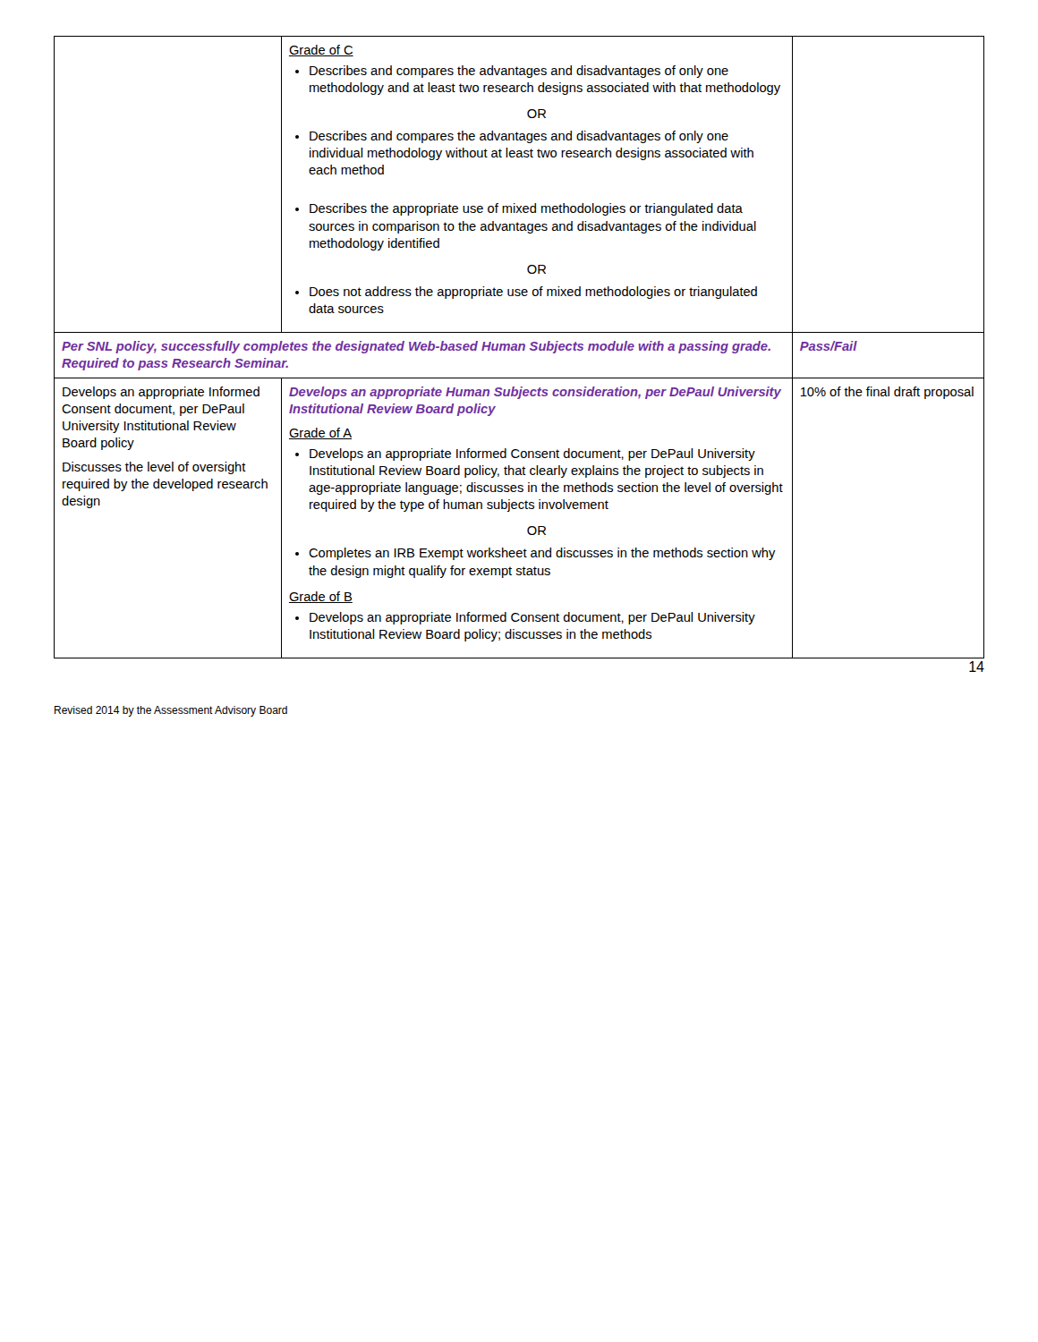| | Grade of C Describes and compares the advantages and disadvantages of only one methodology and at least two research designs associated with that methodology OR Describes and compares the advantages and disadvantages of only one individual methodology without at least two research designs associated with each method Describes the appropriate use of mixed methodologies or triangulated data sources in comparison to the advantages and disadvantages of the individual methodology identified OR Does not address the appropriate use of mixed methodologies or triangulated data sources | |
| Per SNL policy, successfully completes the designated Web-based Human Subjects module with a passing grade. Required to pass Research Seminar. | Pass/Fail |
| Develops an appropriate Informed Consent document, per DePaul University Institutional Review Board policy Discusses the level of oversight required by the developed research design | Develops an appropriate Human Subjects consideration, per DePaul University Institutional Review Board policy Grade of A Develops an appropriate Informed Consent document, per DePaul University Institutional Review Board policy, that clearly explains the project to subjects in age-appropriate language; discusses in the methods section the level of oversight required by the type of human subjects involvement OR Completes an IRB Exempt worksheet and discusses in the methods section why the design might qualify for exempt status Grade of B Develops an appropriate Informed Consent document, per DePaul University Institutional Review Board policy; discusses in the methods | 10% of the final draft proposal |
14
Revised 2014 by the Assessment Advisory Board